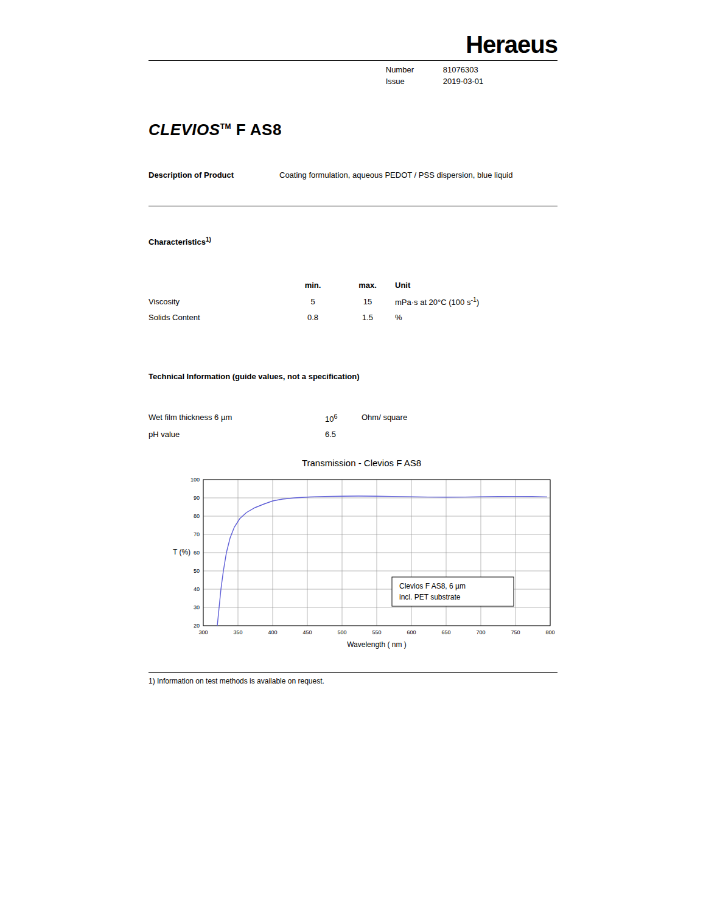Heraeus
| | Number | 81076303 |
| | Issue | 2019-03-01 |
CLEVIOSTM F AS8
| Description of Product | Coating formulation, aqueous PEDOT / PSS dispersion, blue liquid |
Characteristics1)
| | min. | max. | Unit |
| --- | --- | --- | --- |
| Viscosity | 5 | 15 | mPa·s at 20°C (100 s -1 ) |
| Solids Content | 0.8 | 1.5 | % |
Technical Information (guide values, not a specification)
| Wet film thickness 6 µm | 10 6 | Ohm/ square |
| pH value | 6.5 | |
Transmission - Clevios F AS8 Transmission - Clevios F AS8 100 90 80 70 60 50 40 30 20 T (%) 300 350 400 450 500 550 600 650 700 750 800 Wavelength ( nm ) Clevios F AS8, 6 µm incl. PET substrate
1) Information on test methods is available on request.